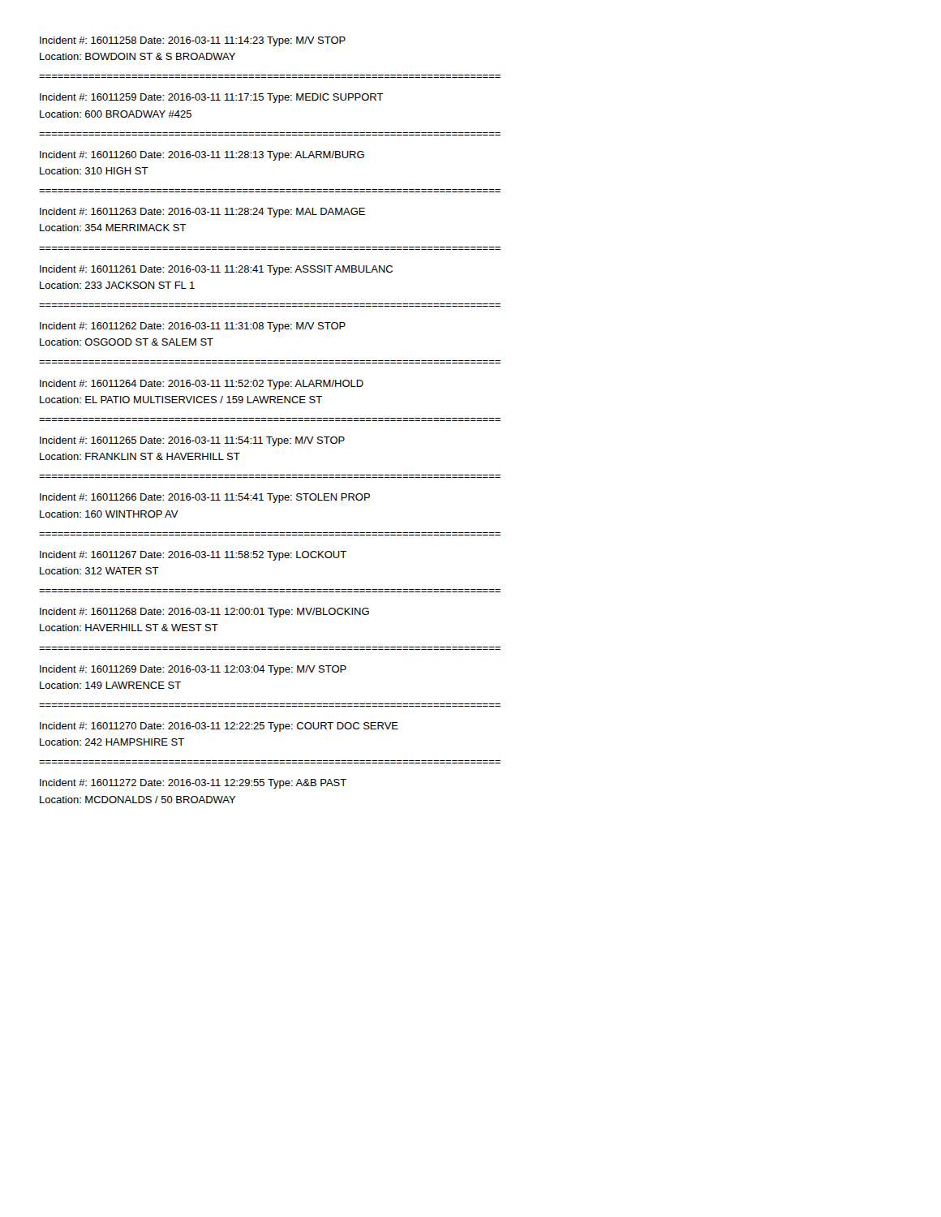Incident #: 16011258 Date: 2016-03-11 11:14:23 Type: M/V STOP
Location: BOWDOIN ST & S BROADWAY
===========================================================================
Incident #: 16011259 Date: 2016-03-11 11:17:15 Type: MEDIC SUPPORT
Location: 600 BROADWAY #425
===========================================================================
Incident #: 16011260 Date: 2016-03-11 11:28:13 Type: ALARM/BURG
Location: 310 HIGH ST
===========================================================================
Incident #: 16011263 Date: 2016-03-11 11:28:24 Type: MAL DAMAGE
Location: 354 MERRIMACK ST
===========================================================================
Incident #: 16011261 Date: 2016-03-11 11:28:41 Type: ASSSIT AMBULANC
Location: 233 JACKSON ST FL 1
===========================================================================
Incident #: 16011262 Date: 2016-03-11 11:31:08 Type: M/V STOP
Location: OSGOOD ST & SALEM ST
===========================================================================
Incident #: 16011264 Date: 2016-03-11 11:52:02 Type: ALARM/HOLD
Location: EL PATIO MULTISERVICES / 159 LAWRENCE ST
===========================================================================
Incident #: 16011265 Date: 2016-03-11 11:54:11 Type: M/V STOP
Location: FRANKLIN ST & HAVERHILL ST
===========================================================================
Incident #: 16011266 Date: 2016-03-11 11:54:41 Type: STOLEN PROP
Location: 160 WINTHROP AV
===========================================================================
Incident #: 16011267 Date: 2016-03-11 11:58:52 Type: LOCKOUT
Location: 312 WATER ST
===========================================================================
Incident #: 16011268 Date: 2016-03-11 12:00:01 Type: MV/BLOCKING
Location: HAVERHILL ST & WEST ST
===========================================================================
Incident #: 16011269 Date: 2016-03-11 12:03:04 Type: M/V STOP
Location: 149 LAWRENCE ST
===========================================================================
Incident #: 16011270 Date: 2016-03-11 12:22:25 Type: COURT DOC SERVE
Location: 242 HAMPSHIRE ST
===========================================================================
Incident #: 16011272 Date: 2016-03-11 12:29:55 Type: A&B PAST
Location: MCDONALDS / 50 BROADWAY